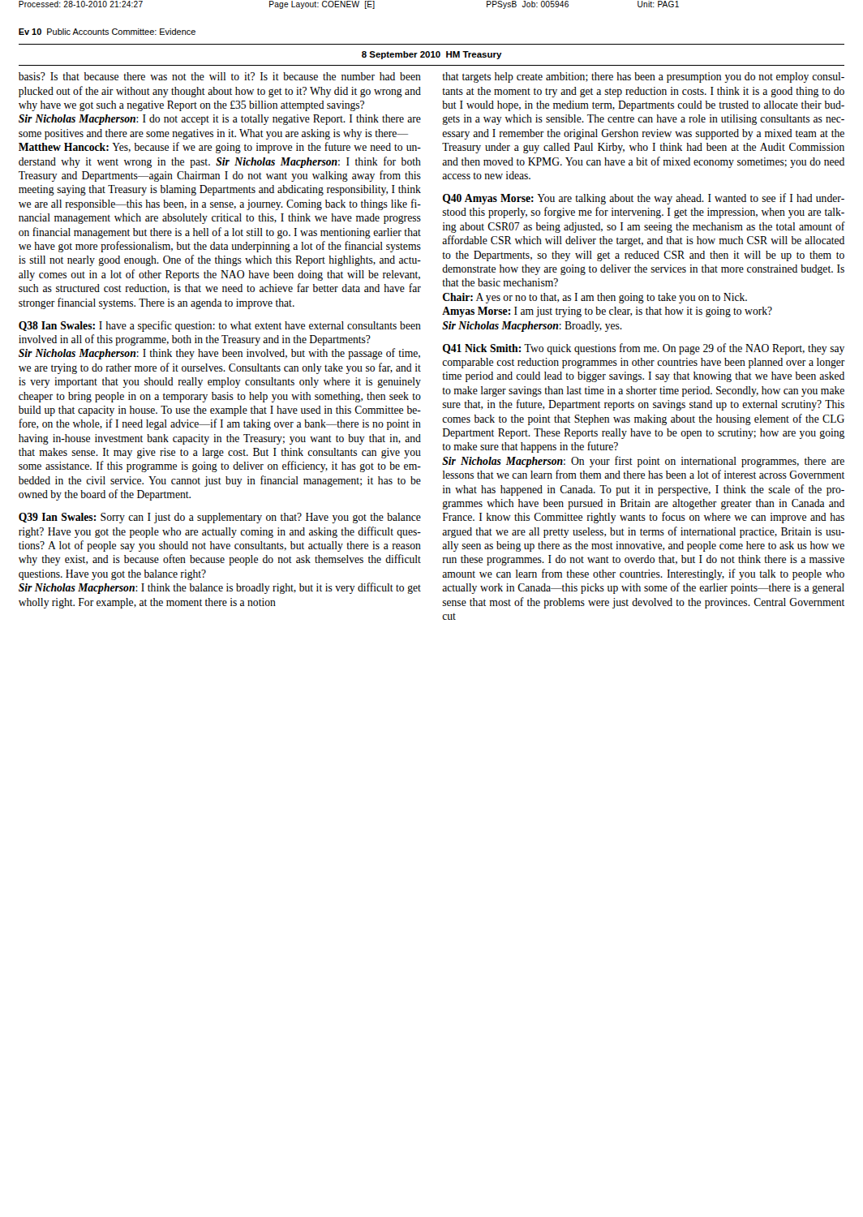Processed: 28-10-2010 21:24:27 Page Layout: COENEW [E] PPSysB Job: 005946 Unit: PAG1
Ev 10 Public Accounts Committee: Evidence
8 September 2010 HM Treasury
basis? Is that because there was not the will to it? Is it because the number had been plucked out of the air without any thought about how to get to it? Why did it go wrong and why have we got such a negative Report on the £35 billion attempted savings?
Sir Nicholas Macpherson: I do not accept it is a totally negative Report. I think there are some positives and there are some negatives in it. What you are asking is why is there—
Matthew Hancock: Yes, because if we are going to improve in the future we need to understand why it went wrong in the past. Sir Nicholas Macpherson: I think for both Treasury and Departments—again Chairman I do not want you walking away from this meeting saying that Treasury is blaming Departments and abdicating responsibility, I think we are all responsible—this has been, in a sense, a journey. Coming back to things like financial management which are absolutely critical to this, I think we have made progress on financial management but there is a hell of a lot still to go. I was mentioning earlier that we have got more professionalism, but the data underpinning a lot of the financial systems is still not nearly good enough. One of the things which this Report highlights, and actually comes out in a lot of other Reports the NAO have been doing that will be relevant, such as structured cost reduction, is that we need to achieve far better data and have far stronger financial systems. There is an agenda to improve that.
Q38 Ian Swales: I have a specific question: to what extent have external consultants been involved in all of this programme, both in the Treasury and in the Departments?
Sir Nicholas Macpherson: I think they have been involved, but with the passage of time, we are trying to do rather more of it ourselves. Consultants can only take you so far, and it is very important that you should really employ consultants only where it is genuinely cheaper to bring people in on a temporary basis to help you with something, then seek to build up that capacity in house. To use the example that I have used in this Committee before, on the whole, if I need legal advice—if I am taking over a bank—there is no point in having in-house investment bank capacity in the Treasury; you want to buy that in, and that makes sense. It may give rise to a large cost. But I think consultants can give you some assistance. If this programme is going to deliver on efficiency, it has got to be embedded in the civil service. You cannot just buy in financial management; it has to be owned by the board of the Department.
Q39 Ian Swales: Sorry can I just do a supplementary on that? Have you got the balance right? Have you got the people who are actually coming in and asking the difficult questions? A lot of people say you should not have consultants, but actually there is a reason why they exist, and is because often because people do not ask themselves the difficult questions. Have you got the balance right?
Sir Nicholas Macpherson: I think the balance is broadly right, but it is very difficult to get wholly right. For example, at the moment there is a notion
that targets help create ambition; there has been a presumption you do not employ consultants at the moment to try and get a step reduction in costs. I think it is a good thing to do but I would hope, in the medium term, Departments could be trusted to allocate their budgets in a way which is sensible. The centre can have a role in utilising consultants as necessary and I remember the original Gershon review was supported by a mixed team at the Treasury under a guy called Paul Kirby, who I think had been at the Audit Commission and then moved to KPMG. You can have a bit of mixed economy sometimes; you do need access to new ideas.
Q40 Amyas Morse: You are talking about the way ahead. I wanted to see if I had understood this properly, so forgive me for intervening. I get the impression, when you are talking about CSR07 as being adjusted, so I am seeing the mechanism as the total amount of affordable CSR which will deliver the target, and that is how much CSR will be allocated to the Departments, so they will get a reduced CSR and then it will be up to them to demonstrate how they are going to deliver the services in that more constrained budget. Is that the basic mechanism?
Chair: A yes or no to that, as I am then going to take you on to Nick.
Amyas Morse: I am just trying to be clear, is that how it is going to work?
Sir Nicholas Macpherson: Broadly, yes.
Q41 Nick Smith: Two quick questions from me. On page 29 of the NAO Report, they say comparable cost reduction programmes in other countries have been planned over a longer time period and could lead to bigger savings. I say that knowing that we have been asked to make larger savings than last time in a shorter time period. Secondly, how can you make sure that, in the future, Department reports on savings stand up to external scrutiny? This comes back to the point that Stephen was making about the housing element of the CLG Department Report. These Reports really have to be open to scrutiny; how are you going to make sure that happens in the future?
Sir Nicholas Macpherson: On your first point on international programmes, there are lessons that we can learn from them and there has been a lot of interest across Government in what has happened in Canada. To put it in perspective, I think the scale of the programmes which have been pursued in Britain are altogether greater than in Canada and France. I know this Committee rightly wants to focus on where we can improve and has argued that we are all pretty useless, but in terms of international practice, Britain is usually seen as being up there as the most innovative, and people come here to ask us how we run these programmes. I do not want to overdo that, but I do not think there is a massive amount we can learn from these other countries. Interestingly, if you talk to people who actually work in Canada—this picks up with some of the earlier points—there is a general sense that most of the problems were just devolved to the provinces. Central Government cut